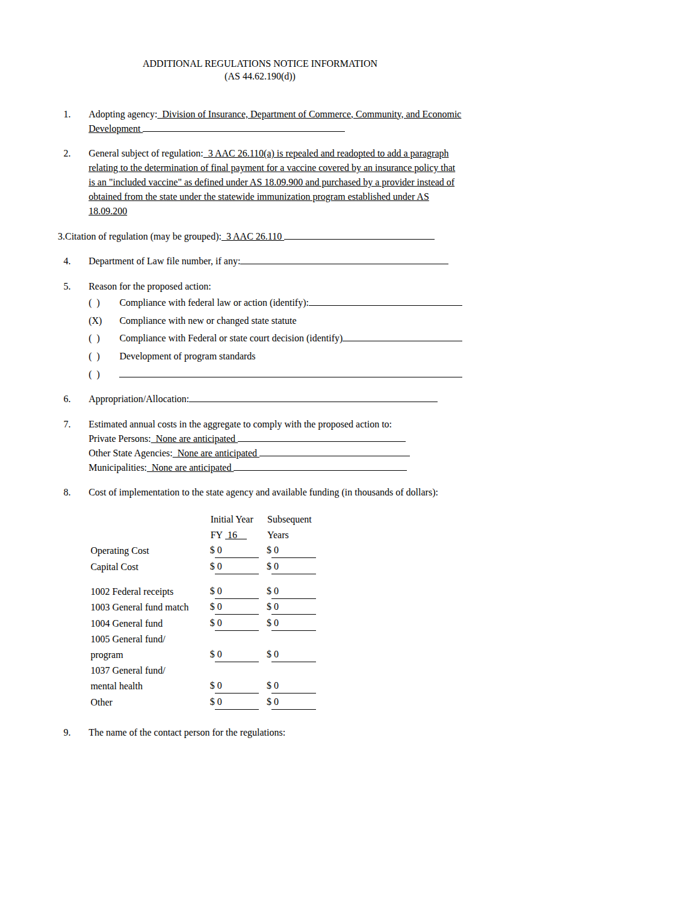ADDITIONAL REGULATIONS NOTICE INFORMATION
(AS 44.62.190(d))
Adopting agency: Division of Insurance, Department of Commerce, Community, and Economic Development
General subject of regulation: 3 AAC 26.110(a) is repealed and readopted to add a paragraph relating to the determination of final payment for a vaccine covered by an insurance policy that is an "included vaccine" as defined under AS 18.09.900 and purchased by a provider instead of obtained from the state under the statewide immunization program established under AS 18.09.200
3.Citation of regulation (may be grouped): 3 AAC 26.110
Department of Law file number, if any:
Reason for the proposed action:
( ) Compliance with federal law or action (identify):
(X) Compliance with new or changed state statute
( ) Compliance with Federal or state court decision (identify)
( ) Development of program standards
( )
Appropriation/Allocation:
Estimated annual costs in the aggregate to comply with the proposed action to:
Private Persons: None are anticipated
Other State Agencies: None are anticipated
Municipalities: None are anticipated
Cost of implementation to the state agency and available funding (in thousands of dollars):
| | Initial Year | Subsequent |
| --- | --- | --- |
| | FY 16 | Years |
| Operating Cost | $ 0 | $ 0 |
| Capital Cost | $ 0 | $ 0 |
| 1002 Federal receipts | $ 0 | $ 0 |
| 1003 General fund match | $ 0 | $ 0 |
| 1004 General fund | $ 0 | $ 0 |
| 1005 General fund/ | | |
| program | $ 0 | $ 0 |
| 1037 General fund/ | | |
| mental health | $ 0 | $ 0 |
| Other | $ 0 | $ 0 |
The name of the contact person for the regulations: